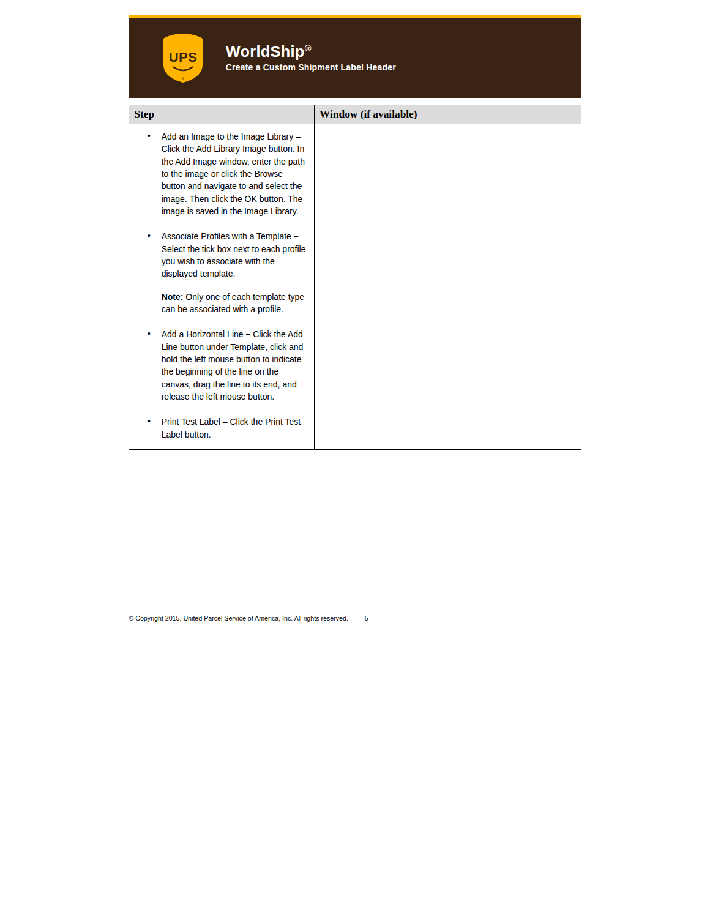UPS ®
WorldShip®
Create a Custom Shipment Label Header
| Step | Window (if available) |
| --- | --- |
| Add an Image to the Image Library – Click the Add Library Image button. In the Add Image window, enter the path to the image or click the Browse button and navigate to and select the image. Then click the OK button. The image is saved in the Image Library. Associate Profiles with a Template – Select the tick box next to each profile you wish to associate with the displayed template. Note: Only one of each template type can be associated with a profile. Add a Horizontal Line – Click the Add Line button under Template, click and hold the left mouse button to indicate the beginning of the line on the canvas, drag the line to its end, and release the left mouse button. Print Test Label – Click the Print Test Label button. | |
© Copyright 2015, United Parcel Service of America, Inc. All rights reserved.5